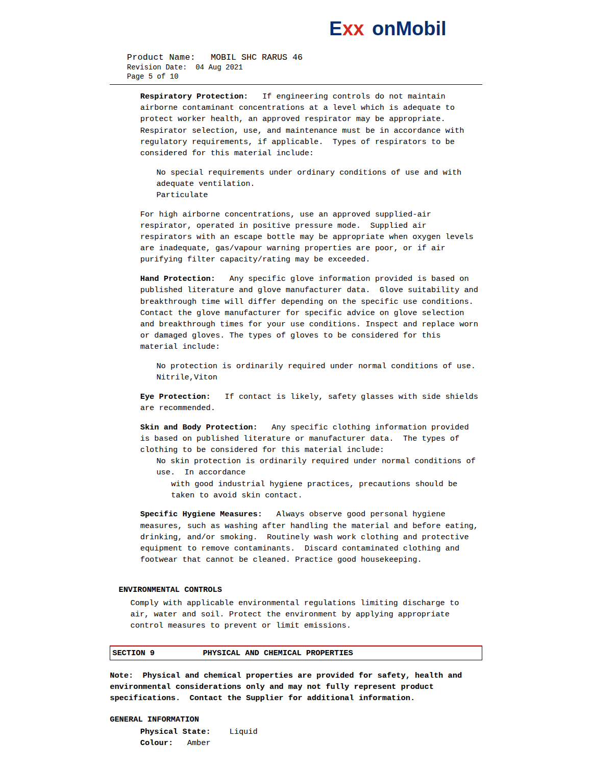E xx onMobil
Product Name: MOBIL SHC RARUS 46
Revision Date: 04 Aug 2021
Page 5 of 10
Respiratory Protection: If engineering controls do not maintain airborne contaminant concentrations at a level which is adequate to protect worker health, an approved respirator may be appropriate. Respirator selection, use, and maintenance must be in accordance with regulatory requirements, if applicable. Types of respirators to be considered for this material include:
No special requirements under ordinary conditions of use and with adequate ventilation.
Particulate
For high airborne concentrations, use an approved supplied-air respirator, operated in positive pressure mode. Supplied air respirators with an escape bottle may be appropriate when oxygen levels are inadequate, gas/vapour warning properties are poor, or if air purifying filter capacity/rating may be exceeded.
Hand Protection: Any specific glove information provided is based on published literature and glove manufacturer data. Glove suitability and breakthrough time will differ depending on the specific use conditions. Contact the glove manufacturer for specific advice on glove selection and breakthrough times for your use conditions. Inspect and replace worn or damaged gloves. The types of gloves to be considered for this material include:
No protection is ordinarily required under normal conditions of use. Nitrile,Viton
Eye Protection: If contact is likely, safety glasses with side shields are recommended.
Skin and Body Protection: Any specific clothing information provided is based on published literature or manufacturer data. The types of clothing to be considered for this material include:
No skin protection is ordinarily required under normal conditions of use. In accordance
with good industrial hygiene practices, precautions should be taken to avoid skin contact.
Specific Hygiene Measures: Always observe good personal hygiene measures, such as washing after handling the material and before eating, drinking, and/or smoking. Routinely wash work clothing and protective equipment to remove contaminants. Discard contaminated clothing and footwear that cannot be cleaned. Practice good housekeeping.
ENVIRONMENTAL CONTROLS
Comply with applicable environmental regulations limiting discharge to air, water and soil. Protect the environment by applying appropriate control measures to prevent or limit emissions.
SECTION 9 PHYSICAL AND CHEMICAL PROPERTIES
Note: Physical and chemical properties are provided for safety, health and environmental considerations only and may not fully represent product specifications. Contact the Supplier for additional information.
GENERAL INFORMATION
Physical State: Liquid
Colour: Amber